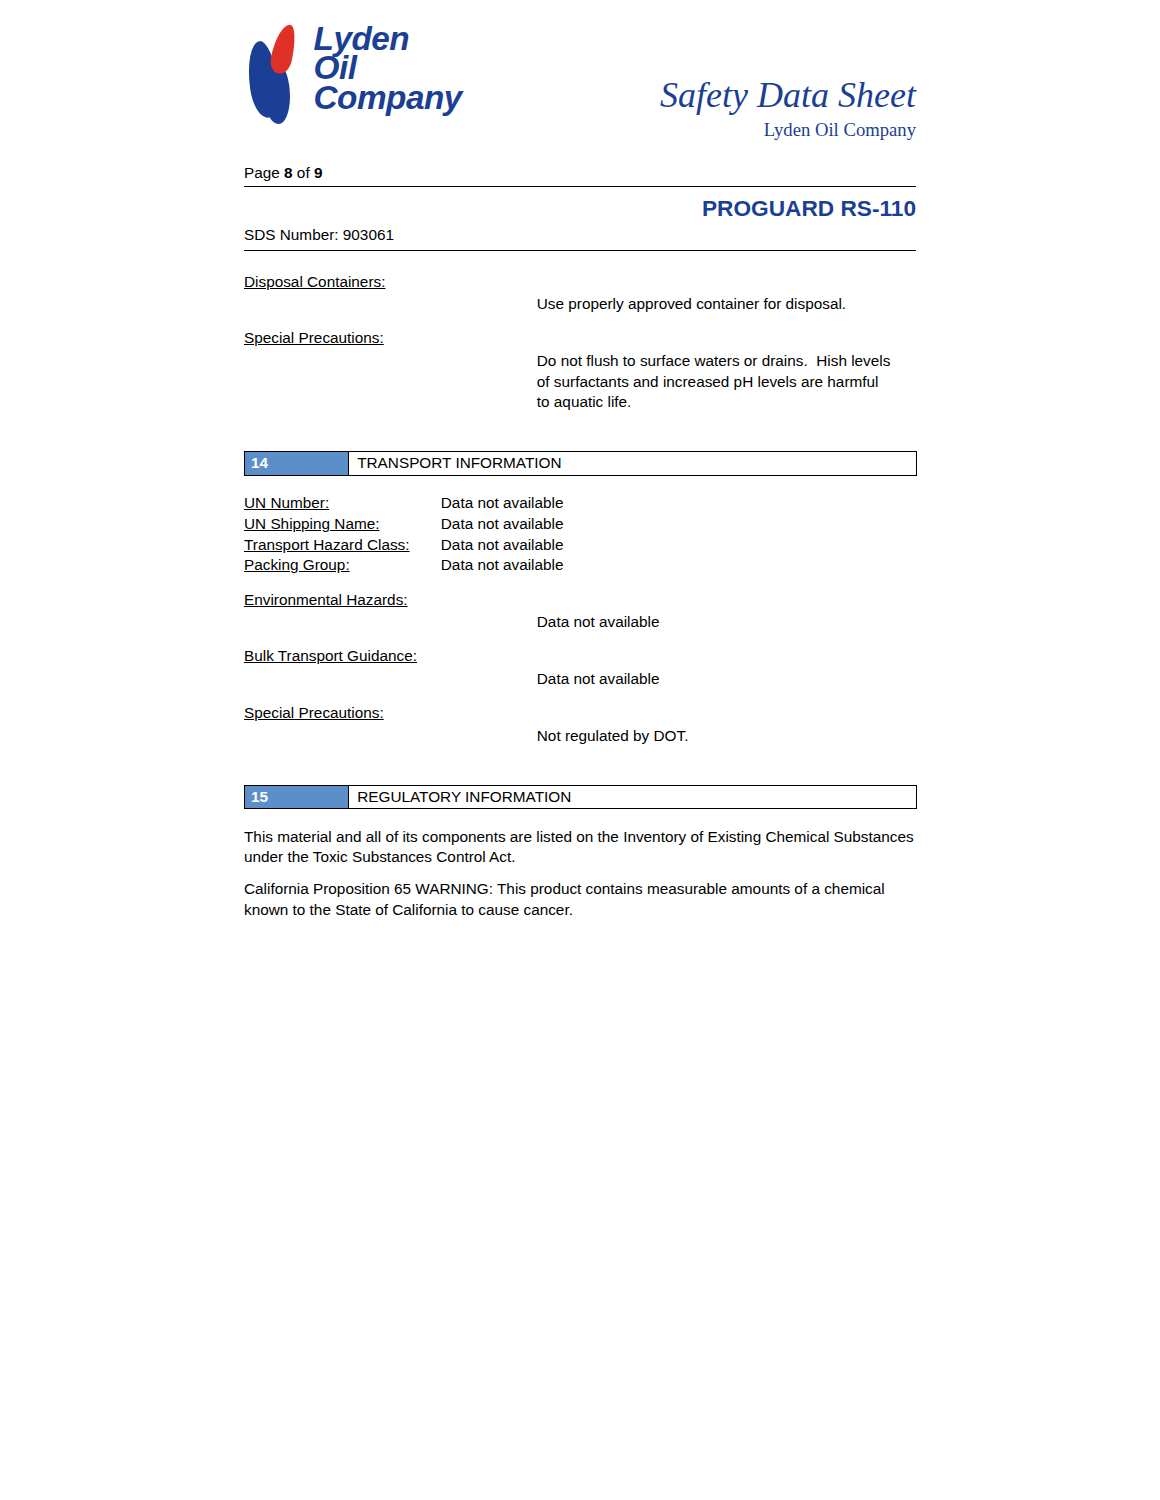Lyden
Oil
Company
Safety Data Sheet
Lyden Oil Company
Page 8 of 9
PROGUARD RS-110
SDS Number: 903061
Disposal Containers:
Use properly approved container for disposal.
Special Precautions:
Do not flush to surface waters or drains. Hish levels
of surfactants and increased pH levels are harmful
to aquatic life.
14
TRANSPORT INFORMATION
UN Number: Data not available
UN Shipping Name: Data not available
Transport Hazard Class: Data not available
Packing Group: Data not available
Environmental Hazards:
Data not available
Bulk Transport Guidance:
Data not available
Special Precautions:
Not regulated by DOT.
15
REGULATORY INFORMATION
This material and all of its components are listed on the Inventory of Existing Chemical Substances under the Toxic Substances Control Act.
California Proposition 65 WARNING: This product contains measurable amounts of a chemical known to the State of California to cause cancer.